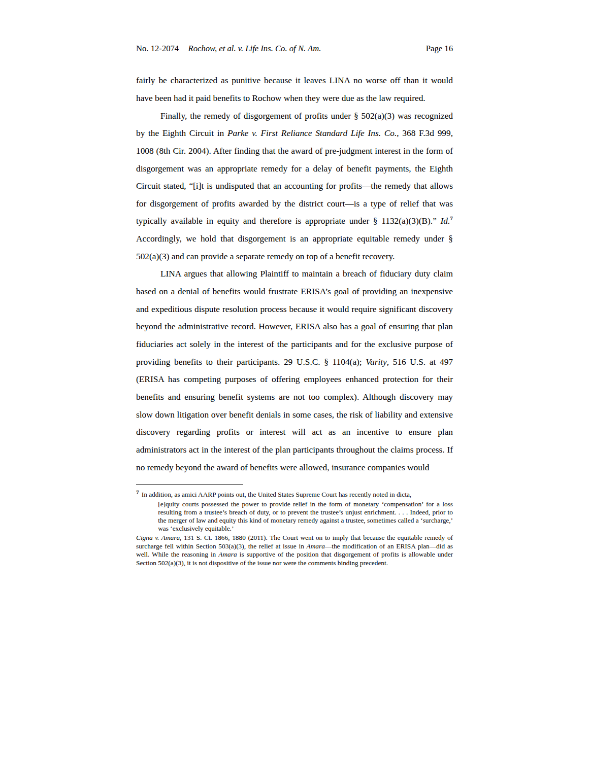No. 12-2074 Rochow, et al. v. Life Ins. Co. of N. Am. Page 16
fairly be characterized as punitive because it leaves LINA no worse off than it would have been had it paid benefits to Rochow when they were due as the law required.
Finally, the remedy of disgorgement of profits under § 502(a)(3) was recognized by the Eighth Circuit in Parke v. First Reliance Standard Life Ins. Co., 368 F.3d 999, 1008 (8th Cir. 2004). After finding that the award of pre-judgment interest in the form of disgorgement was an appropriate remedy for a delay of benefit payments, the Eighth Circuit stated, “[i]t is undisputed that an accounting for profits—the remedy that allows for disgorgement of profits awarded by the district court—is a type of relief that was typically available in equity and therefore is appropriate under § 1132(a)(3)(B).” Id.7 Accordingly, we hold that disgorgement is an appropriate equitable remedy under § 502(a)(3) and can provide a separate remedy on top of a benefit recovery.
LINA argues that allowing Plaintiff to maintain a breach of fiduciary duty claim based on a denial of benefits would frustrate ERISA’s goal of providing an inexpensive and expeditious dispute resolution process because it would require significant discovery beyond the administrative record. However, ERISA also has a goal of ensuring that plan fiduciaries act solely in the interest of the participants and for the exclusive purpose of providing benefits to their participants. 29 U.S.C. § 1104(a); Varity, 516 U.S. at 497 (ERISA has competing purposes of offering employees enhanced protection for their benefits and ensuring benefit systems are not too complex). Although discovery may slow down litigation over benefit denials in some cases, the risk of liability and extensive discovery regarding profits or interest will act as an incentive to ensure plan administrators act in the interest of the plan participants throughout the claims process. If no remedy beyond the award of benefits were allowed, insurance companies would
7 In addition, as amici AARP points out, the United States Supreme Court has recently noted in dicta,
[e]quity courts possessed the power to provide relief in the form of monetary ‘compensation’ for a loss resulting from a trustee’s breach of duty, or to prevent the trustee’s unjust enrichment. . . . Indeed, prior to the merger of law and equity this kind of monetary remedy against a trustee, sometimes called a ‘surcharge,’ was ‘exclusively equitable.’
Cigna v. Amara, 131 S. Ct. 1866, 1880 (2011). The Court went on to imply that because the equitable remedy of surcharge fell within Section 503(a)(3), the relief at issue in Amara—the modification of an ERISA plan—did as well. While the reasoning in Amara is supportive of the position that disgorgement of profits is allowable under Section 502(a)(3), it is not dispositive of the issue nor were the comments binding precedent.